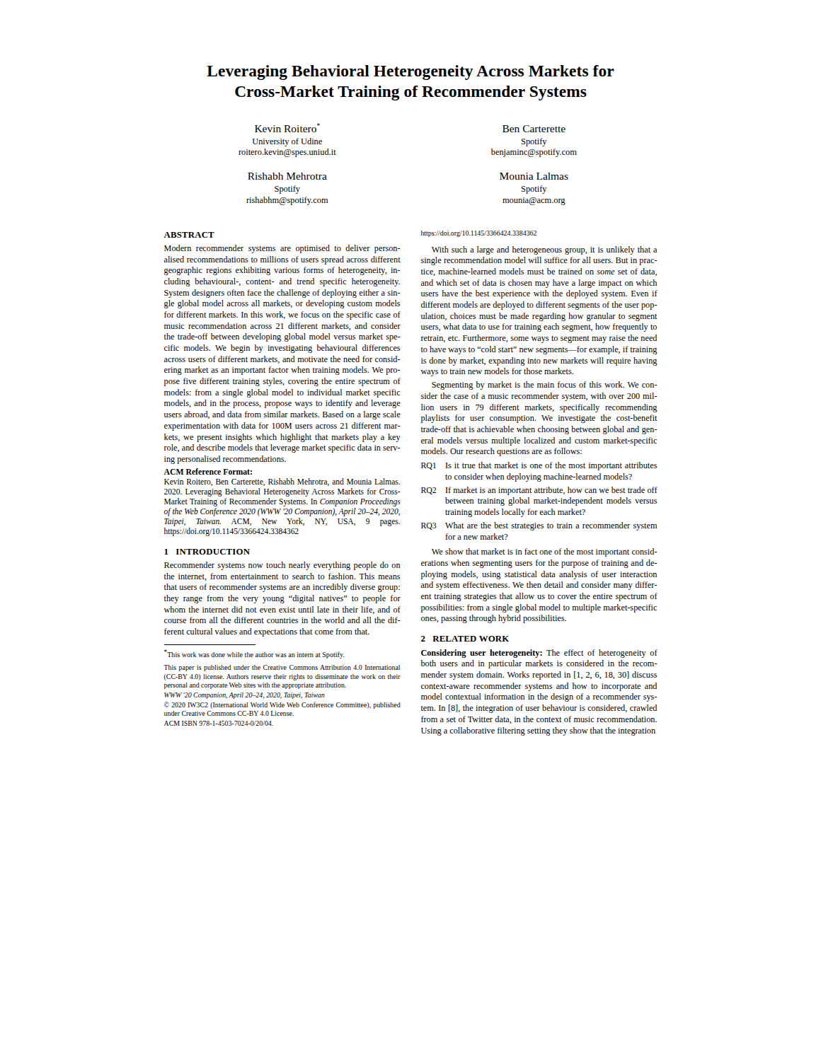Leveraging Behavioral Heterogeneity Across Markets for
Cross-Market Training of Recommender Systems
Kevin Roitero*
University of Udine
roitero.kevin@spes.uniud.it
Ben Carterette
Spotify
benjaminc@spotify.com
Rishabh Mehrotra
Spotify
rishabhm@spotify.com
Mounia Lalmas
Spotify
mounia@acm.org
Abstract
Modern recommender systems are optimised to deliver personalised recommendations to millions of users spread across different geographic regions exhibiting various forms of heterogeneity, including behavioural-, content- and trend specific heterogeneity. System designers often face the challenge of deploying either a single global model across all markets, or developing custom models for different markets. In this work, we focus on the specific case of music recommendation across 21 different markets, and consider the trade-off between developing global model versus market specific models. We begin by investigating behavioural differences across users of different markets, and motivate the need for considering market as an important factor when training models. We propose five different training styles, covering the entire spectrum of models: from a single global model to individual market specific models, and in the process, propose ways to identify and leverage users abroad, and data from similar markets. Based on a large scale experimentation with data for 100M users across 21 different markets, we present insights which highlight that markets play a key role, and describe models that leverage market specific data in serving personalised recommendations.
ACM Reference Format:
Kevin Roitero, Ben Carterette, Rishabh Mehrotra, and Mounia Lalmas. 2020. Leveraging Behavioral Heterogeneity Across Markets for Cross-Market Training of Recommender Systems. In Companion Proceedings of the Web Conference 2020 (WWW '20 Companion), April 20–24, 2020, Taipei, Taiwan. ACM, New York, NY, USA, 9 pages. https://doi.org/10.1145/3366424.3384362
1 Introduction
Recommender systems now touch nearly everything people do on the internet, from entertainment to search to fashion. This means that users of recommender systems are an incredibly diverse group: they range from the very young “digital natives” to people for whom the internet did not even exist until late in their life, and of course from all the different countries in the world and all the different cultural values and expectations that come from that.
*This work was done while the author was an intern at Spotify.
This paper is published under the Creative Commons Attribution 4.0 International (CC-BY 4.0) license. Authors reserve their rights to disseminate the work on their personal and corporate Web sites with the appropriate attribution.
WWW '20 Companion, April 20–24, 2020, Taipei, Taiwan
© 2020 IW3C2 (International World Wide Web Conference Committee), published under Creative Commons CC-BY 4.0 License.
ACM ISBN 978-1-4503-7024-0/20/04.
https://doi.org/10.1145/3366424.3384362
With such a large and heterogeneous group, it is unlikely that a single recommendation model will suffice for all users. But in practice, machine-learned models must be trained on some set of data, and which set of data is chosen may have a large impact on which users have the best experience with the deployed system. Even if different models are deployed to different segments of the user population, choices must be made regarding how granular to segment users, what data to use for training each segment, how frequently to retrain, etc. Furthermore, some ways to segment may raise the need to have ways to “cold start” new segments—for example, if training is done by market, expanding into new markets will require having ways to train new models for those markets.
Segmenting by market is the main focus of this work. We consider the case of a music recommender system, with over 200 million users in 79 different markets, specifically recommending playlists for user consumption. We investigate the cost-benefit trade-off that is achievable when choosing between global and general models versus multiple localized and custom market-specific models. Our research questions are as follows:
RQ1 Is it true that market is one of the most important attributes to consider when deploying machine-learned models?
RQ2 If market is an important attribute, how can we best trade off between training global market-independent models versus training models locally for each market?
RQ3 What are the best strategies to train a recommender system for a new market?
We show that market is in fact one of the most important considerations when segmenting users for the purpose of training and deploying models, using statistical data analysis of user interaction and system effectiveness. We then detail and consider many different training strategies that allow us to cover the entire spectrum of possibilities: from a single global model to multiple market-specific ones, passing through hybrid possibilities.
2 Related Work
Considering user heterogeneity: The effect of heterogeneity of both users and in particular markets is considered in the recommender system domain. Works reported in [1, 2, 6, 18, 30] discuss context-aware recommender systems and how to incorporate and model contextual information in the design of a recommender system. In [8], the integration of user behaviour is considered, crawled from a set of Twitter data, in the context of music recommendation. Using a collaborative filtering setting they show that the integration